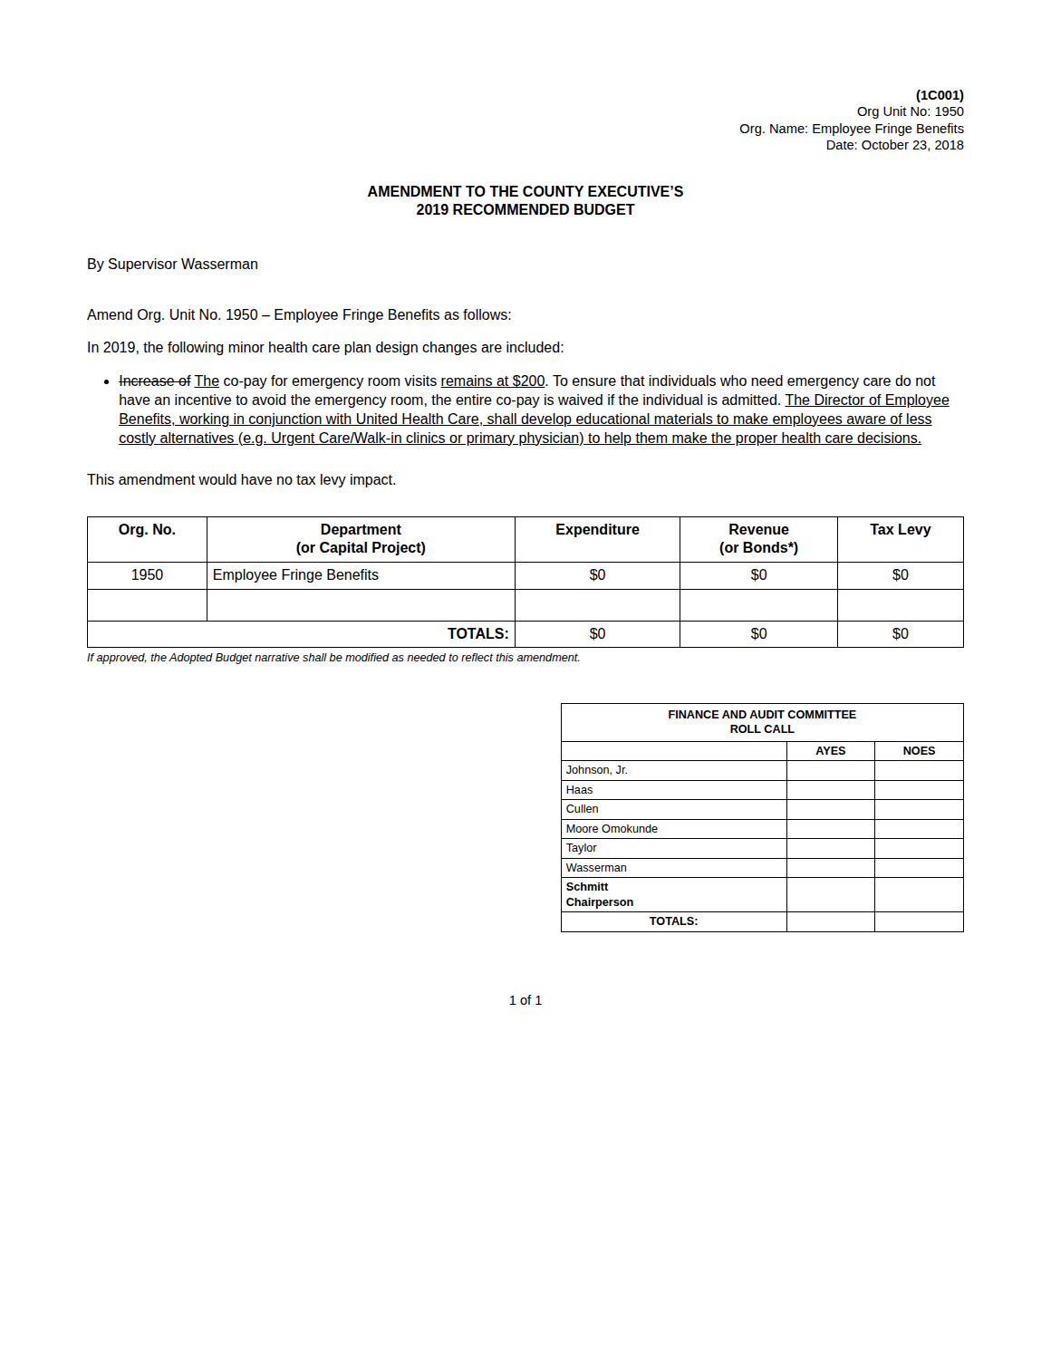(1C001)
Org Unit No: 1950
Org. Name: Employee Fringe Benefits
Date: October 23, 2018
AMENDMENT TO THE COUNTY EXECUTIVE’S
2019 RECOMMENDED BUDGET
By Supervisor Wasserman
Amend Org. Unit No. 1950 – Employee Fringe Benefits as follows:
In 2019, the following minor health care plan design changes are included:
Increase of The co-pay for emergency room visits remains at $200. To ensure that individuals who need emergency care do not have an incentive to avoid the emergency room, the entire co-pay is waived if the individual is admitted. The Director of Employee Benefits, working in conjunction with United Health Care, shall develop educational materials to make employees aware of less costly alternatives (e.g. Urgent Care/Walk-in clinics or primary physician) to help them make the proper health care decisions.
This amendment would have no tax levy impact.
| Org. No. | Department (or Capital Project) | Expenditure | Revenue (or Bonds*) | Tax Levy |
| --- | --- | --- | --- | --- |
| 1950 | Employee Fringe Benefits | $0 | $0 | $0 |
| TOTALS: | $0 | $0 | $0 |
If approved, the Adopted Budget narrative shall be modified as needed to reflect this amendment.
| FINANCE AND AUDIT COMMITTEE ROLL CALL |
| --- |
| | AYES | NOES |
| Johnson, Jr. | | |
| Haas | | |
| Cullen | | |
| Moore Omokunde | | |
| Taylor | | |
| Wasserman | | |
| Schmitt Chairperson | | |
| TOTALS: | | |
1 of 1